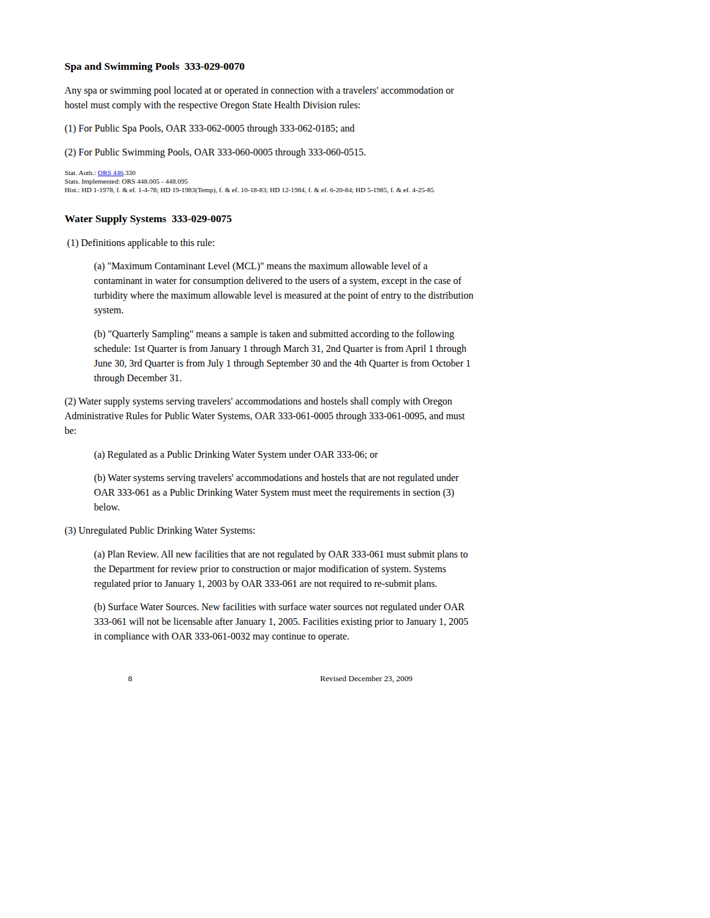Spa and Swimming Pools 333-029-0070
Any spa or swimming pool located at or operated in connection with a travelers' accommodation or hostel must comply with the respective Oregon State Health Division rules:
(1) For Public Spa Pools, OAR 333-062-0005 through 333-062-0185; and
(2) For Public Swimming Pools, OAR 333-060-0005 through 333-060-0515.
Stat. Auth.: ORS 446.330
Stats. Implemented: ORS 448.005 - 448.095
Hist.: HD 1-1978, f. & ef. 1-4-78; HD 19-1983(Temp), f. & ef. 10-18-83; HD 12-1984, f. & ef. 6-20-84; HD 5-1985, f. & ef. 4-25-85
Water Supply Systems 333-029-0075
(1) Definitions applicable to this rule:
(a) "Maximum Contaminant Level (MCL)" means the maximum allowable level of a contaminant in water for consumption delivered to the users of a system, except in the case of turbidity where the maximum allowable level is measured at the point of entry to the distribution system.
(b) "Quarterly Sampling" means a sample is taken and submitted according to the following schedule: 1st Quarter is from January 1 through March 31, 2nd Quarter is from April 1 through June 30, 3rd Quarter is from July 1 through September 30 and the 4th Quarter is from October 1 through December 31.
(2) Water supply systems serving travelers' accommodations and hostels shall comply with Oregon Administrative Rules for Public Water Systems, OAR 333-061-0005 through 333-061-0095, and must be:
(a) Regulated as a Public Drinking Water System under OAR 333-06; or
(b) Water systems serving travelers' accommodations and hostels that are not regulated under OAR 333-061 as a Public Drinking Water System must meet the requirements in section (3) below.
(3) Unregulated Public Drinking Water Systems:
(a) Plan Review. All new facilities that are not regulated by OAR 333-061 must submit plans to the Department for review prior to construction or major modification of system. Systems regulated prior to January 1, 2003 by OAR 333-061 are not required to re-submit plans.
(b) Surface Water Sources. New facilities with surface water sources not regulated under OAR 333-061 will not be licensable after January 1, 2005. Facilities existing prior to January 1, 2005 in compliance with OAR 333-061-0032 may continue to operate.
8 Revised December 23, 2009